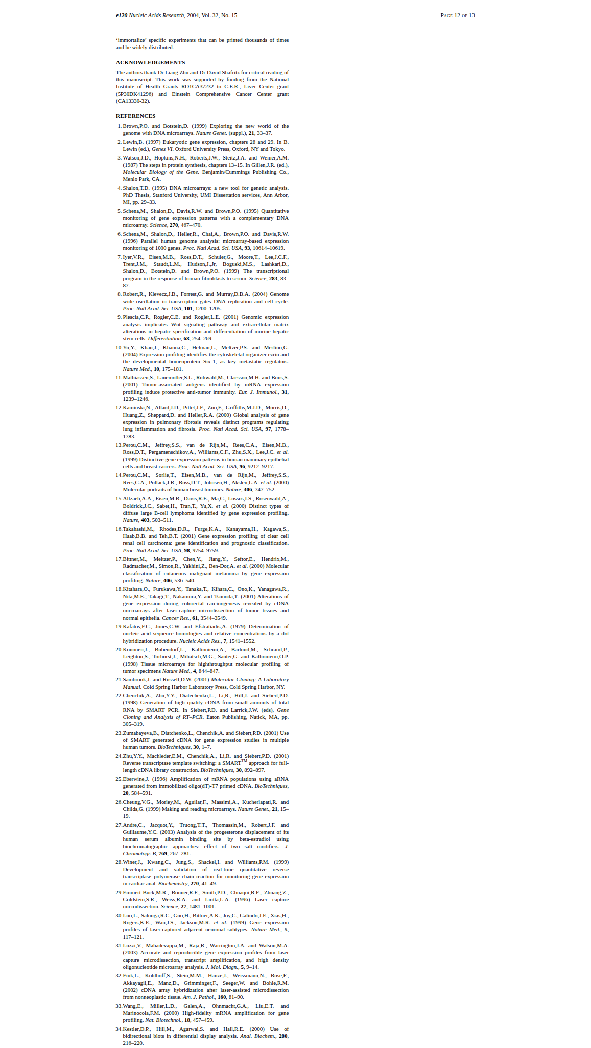e120 Nucleic Acids Research, 2004, Vol. 32, No. 15
Page 12 of 13
‘immortalize’ specific experiments that can be printed thousands of times and be widely distributed.
ACKNOWLEDGEMENTS
The authors thank Dr Liang Zhu and Dr David Shafritz for critical reading of this manuscript. This work was supported by funding from the National Institute of Health Grants RO1CA37232 to C.E.R., Liver Center grant (5P30DK41296) and Einstein Comprehensive Cancer Center grant (CA13330-32).
REFERENCES
Brown,P.O. and Botstein,D. (1999) Exploring the new world of the genome with DNA microarrays. Nature Genet. (suppl.), 21, 33–37.
Lewin,B. (1997) Eukaryotic gene expression, chapters 28 and 29. In B. Lewin (ed.), Genes VI. Oxford University Press, Oxford, NY and Tokyo.
Watson,J.D., Hopkins,N.H., Roberts,J.W., Steitz,J.A. and Weiner,A.M. (1987) The steps in protein synthesis, chapters 13–15. In Gillen,J.R. (ed.), Molecular Biology of the Gene. Benjamin/Cummings Publishing Co., Menlo Park, CA.
Shalon,T.D. (1995) DNA microarrays: a new tool for genetic analysis. PhD Thesis, Stanford University, UMI Dissertation services, Ann Arbor, MI, pp. 29–33.
Schena,M., Shalon,D., Davis,R.W. and Brown,P.O. (1995) Quantitative monitoring of gene expression patterns with a complementary DNA microarray. Science, 270, 467–470.
Schena,M., Shalon,D., Heller,R., Chai,A., Brown,P.O. and Davis,R.W. (1996) Parallel human genome analysis: microarray-based expression monitoring of 1000 genes. Proc. Natl Acad. Sci. USA, 93, 10614–10619.
Iyer,V.R., Eisen,M.B., Ross,D.T., Schuler,G., Moore,T., Lee,J.C.F., Trent,J.M., Staudt,L.M., Hudson,J.,Jr, Boguski,M.S., Lashkari,D., Shalon,D., Botstein,D. and Brown,P.O. (1999) The transcriptional program in the response of human fibroblasts to serum. Science, 283, 83–87.
Robert,R., Klevecz,J.B., Forrest,G. and Murray,D.B.A. (2004) Genome wide oscillation in transcription gates DNA replication and cell cycle. Proc. Natl Acad. Sci. USA, 101, 1200–1205.
Plescia,C.P., Rogler,C.E. and Rogler,L.E. (2001) Genomic expression analysis implicates Wnt signaling pathway and extracellular matrix alterations in hepatic specification and differentiation of murine hepatic stem cells. Differentiation, 68, 254–269.
Yu,Y., Khan,J., Khanna,C., Helman,L., Meltzer,P.S. and Merlino,G. (2004) Expression profiling identifies the cytoskeletal organizer ezrin and the developmental homeoprotein Six-1, as key metastatic regulators. Nature Med., 10, 175–181.
Mathiassen,S., Lauemoller,S.L., Ruhwald,M., Claesson,M.H. and Buus,S. (2001) Tumor-associated antigens identified by mRNA expression profiling induce protective anti-tumor immunity. Eur. J. Immunol., 31, 1239–1246.
Kaminski,N., Allard,J.D., Pittet,J.F., Zuo,F., Griffiths,M.J.D., Morris,D., Huang,Z., Sheppard,D. and Heller,R.A. (2000) Global analysis of gene expression in pulmonary fibrosis reveals distinct programs regulating lung inflammation and fibrosis. Proc. Natl Acad. Sci. USA, 97, 1778–1783.
Perou,C.M., Jeffrey,S.S., van de Rijn,M., Rees,C.A., Eisen,M.B., Ross,D.T., Pergamenschikov,A., Williams,C.F., Zhu,S.X., Lee,J.C. et al. (1999) Distinctive gene expression patterns in human mammary epithelial cells and breast cancers. Proc. Natl Acad. Sci. USA, 96, 9212–9217.
Perou,C.M., Sorlie,T., Eisen,M.B., van de Rijn,M., Jeffrey,S.S., Rees,C.A., Pollack,J.R., Ross,D.T., Johnsen,H., Akslen,L.A. et al. (2000) Molecular portraits of human breast tumours. Nature, 406, 747–752.
Allzaeh,A.A., Eisen,M.B., Davis,R.E., Ma,C., Lossos,I.S., Rosenwald,A., Boldrick,J.C., Sabet,H., Tran,T., Yu,X. et al. (2000) Distinct types of diffuse large B-cell lymphoma identified by gene expression profiling. Nature, 403, 503–511.
Takahashi,M., Rhodes,D.R., Furge,K.A., Kanayama,H., Kagawa,S., Haab,B.B. and Teh,B.T. (2001) Gene expression profiling of clear cell renal cell carcinoma: gene identification and prognostic classification. Proc. Natl Acad. Sci. USA, 98, 9754–9759.
Bittner,M., Meltzer,P., Chen,Y., Jiang,Y., Seftor,E., Hendrix,M., Radmacher,M., Simon,R., Yakhini,Z., Ben-Dor,A. et al. (2000) Molecular classification of cutaneous malignant melanoma by gene expression profiling. Nature, 406, 536–540.
Kitahara,O., Furukawa,Y., Tanaka,T., Kihara,C., Ono,K., Yanagawa,R., Nita,M.E., Takagi,T., Nakamura,Y. and Tsunoda,T. (2001) Alterations of gene expression during colorectal carcinogenesis revealed by cDNA microarrays after laser-capture microdissection of tumor tissues and normal epithelia. Cancer Res., 61, 3544–3549.
Kafatos,F.C., Jones,C.W. and Efstratiadis,A. (1979) Determination of nucleic acid sequence homologies and relative concentrations by a dot hybridization procedure. Nucleic Acids Res., 7, 1541–1552.
Kononen,J., Bubendorf,L., Kallioniemi,A., Bärlund,M., Schraml,P., Leighton,S., Torhorst,J., Mihatsch,M.G., Sauter,G. and Kallioniemi,O.P. (1998) Tissue microarrays for highthroughput molecular profiling of tumor specimens Nature Med., 4, 844–847.
Sambrook,J. and Russell,D.W. (2001) Molecular Cloning: A Laboratory Manual. Cold Spring Harbor Laboratory Press, Cold Spring Harbor, NY.
Chenchik,A., Zhu,Y.Y., Diatechenko,L., Li,R., Hill,J. and Siebert,P.D. (1998) Generation of high quality cDNA from small amounts of total RNA by SMART PCR. In Siebert,P.D. and Larrick,J.W. (eds), Gene Cloning and Analysis of RT–PCR. Eaton Publishing, Natick, MA, pp. 305–319.
Zumabayeva,B., Diatchenko,L., Chenchik,A. and Siebert,P.D. (2001) Use of SMART generated cDNA for gene expression studies in multiple human tumors. BioTechniques, 30, 1–7.
Zhu,Y.Y., Machleder,E.M., Chenchik,A., Li,R. and Siebert,P.D. (2001) Reverse transcriptase template switching: a SMARTTM approach for full-length cDNA library construction. BioTechniques, 30, 892–897.
Eberwine,J. (1996) Amplification of mRNA populations using aRNA generated from immobilized oligo(dT)-T7 primed cDNA. BioTechniques, 20, 584–591.
Cheung,V.G., Morley,M., Aguilar,F., Massimi,A., Kucherlapati,R. and Childs,G. (1999) Making and reading microarrays. Nature Genet., 21, 15–19.
Andre,C., Jacquot,Y., Truong,T.T., Thomassin,M., Robert,J.F. and Guillaume,Y.C. (2003) Analysis of the progesterone displacement of its human serum albumin binding site by beta-estradiol using biochromatographic approaches: effect of two salt modifiers. J. Chromatogr. B, 769, 267–281.
Winer,J., Kwang,C., Jung,S., Shackel,I. and Williams,P.M. (1999) Development and validation of real-time quantitative reverse transcriptase–polymerase chain reaction for monitoring gene expression in cardiac anal. Biochemistry, 270, 41–49.
Emmert-Buck,M.R., Bonner,R.F., Smith,P.D., Chuaqui,R.F., Zhuang,Z., Goldstein,S.R., Weiss,R.A. and Liotta,L.A. (1996) Laser capture microdissection. Science, 27, 1481–1001.
Luo,L., Salunga,R.C., Guo,H., Bittner,A.K., Joy,C., Galindo,J.E., Xias,H., Rogers,K.E., Wan,J.S., Jackson,M.R. et al. (1999) Gene expression profiles of laser-captured adjacent neuronal subtypes. Nature Med., 5, 117–121.
Luzzi,V., Mahadevappa,M., Raja,R., Warrington,J.A. and Watson,M.A. (2003) Accurate and reproducible gene expression profiles from laser capture microdissection, transcript amplification, and high density oligonucleotide microarray analysis. J. Mol. Diagn., 5, 9–14.
Fink,L., Kohlhoff,S., Stein,M.M., Hanze,J., Weissmann,N., Rose,F., Akkayagil,E., Manz,D., Grimminger,F., Seeger,W. and Bohle,R.M. (2002) cDNA array hybridization after laser-assisted microdissection from nonneoplastic tissue. Am. J. Pathol., 160, 81–90.
Wang,E., Miller,L.D., Galen,A., Ohnmacht,G.A., Liu,E.T. and Marinocola,F.M. (2000) High-fidelity mRNA amplification for gene profiling. Nat. Biotechnol., 18, 457–459.
Kestler,D.P., Hill,M., Agarwal,S. and Hall,R.E. (2000) Use of bidirectional blots in differential display analysis. Anal. Biochem., 280, 216–220.